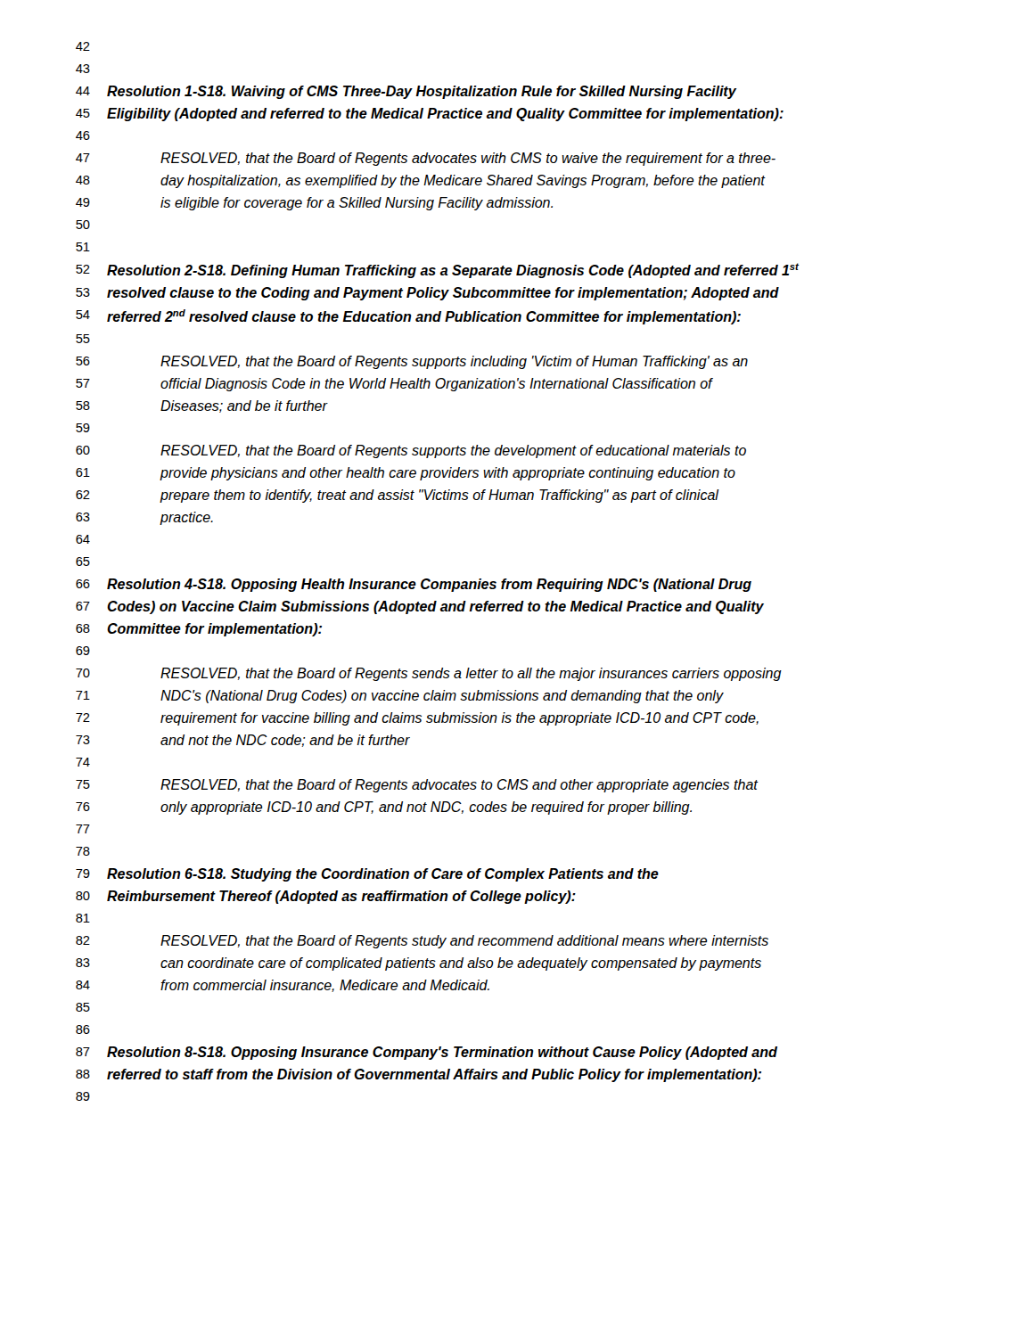| 42 | |
| 43 | |
| 44 | Resolution 1-S18. Waiving of CMS Three-Day Hospitalization Rule for Skilled Nursing Facility |
| 45 | Eligibility (Adopted and referred to the Medical Practice and Quality Committee for implementation): |
| 46 | |
| 47 | RESOLVED, that the Board of Regents advocates with CMS to waive the requirement for a three- |
| 48 | day hospitalization, as exemplified by the Medicare Shared Savings Program, before the patient |
| 49 | is eligible for coverage for a Skilled Nursing Facility admission. |
| 50 | |
| 51 | |
| 52 | Resolution 2-S18. Defining Human Trafficking as a Separate Diagnosis Code (Adopted and referred 1 st |
| 53 | resolved clause to the Coding and Payment Policy Subcommittee for implementation; Adopted and |
| 54 | referred 2 nd resolved clause to the Education and Publication Committee for implementation): |
| 55 | |
| 56 | RESOLVED, that the Board of Regents supports including 'Victim of Human Trafficking' as an |
| 57 | official Diagnosis Code in the World Health Organization's International Classification of |
| 58 | Diseases; and be it further |
| 59 | |
| 60 | RESOLVED, that the Board of Regents supports the development of educational materials to |
| 61 | provide physicians and other health care providers with appropriate continuing education to |
| 62 | prepare them to identify, treat and assist "Victims of Human Trafficking" as part of clinical |
| 63 | practice. |
| 64 | |
| 65 | |
| 66 | Resolution 4-S18. Opposing Health Insurance Companies from Requiring NDC's (National Drug |
| 67 | Codes) on Vaccine Claim Submissions (Adopted and referred to the Medical Practice and Quality |
| 68 | Committee for implementation): |
| 69 | |
| 70 | RESOLVED, that the Board of Regents sends a letter to all the major insurances carriers opposing |
| 71 | NDC's (National Drug Codes) on vaccine claim submissions and demanding that the only |
| 72 | requirement for vaccine billing and claims submission is the appropriate ICD-10 and CPT code, |
| 73 | and not the NDC code; and be it further |
| 74 | |
| 75 | RESOLVED, that the Board of Regents advocates to CMS and other appropriate agencies that |
| 76 | only appropriate ICD-10 and CPT, and not NDC, codes be required for proper billing. |
| 77 | |
| 78 | |
| 79 | Resolution 6-S18. Studying the Coordination of Care of Complex Patients and the |
| 80 | Reimbursement Thereof (Adopted as reaffirmation of College policy): |
| 81 | |
| 82 | RESOLVED, that the Board of Regents study and recommend additional means where internists |
| 83 | can coordinate care of complicated patients and also be adequately compensated by payments |
| 84 | from commercial insurance, Medicare and Medicaid. |
| 85 | |
| 86 | |
| 87 | Resolution 8-S18. Opposing Insurance Company's Termination without Cause Policy (Adopted and |
| 88 | referred to staff from the Division of Governmental Affairs and Public Policy for implementation): |
| 89 | |